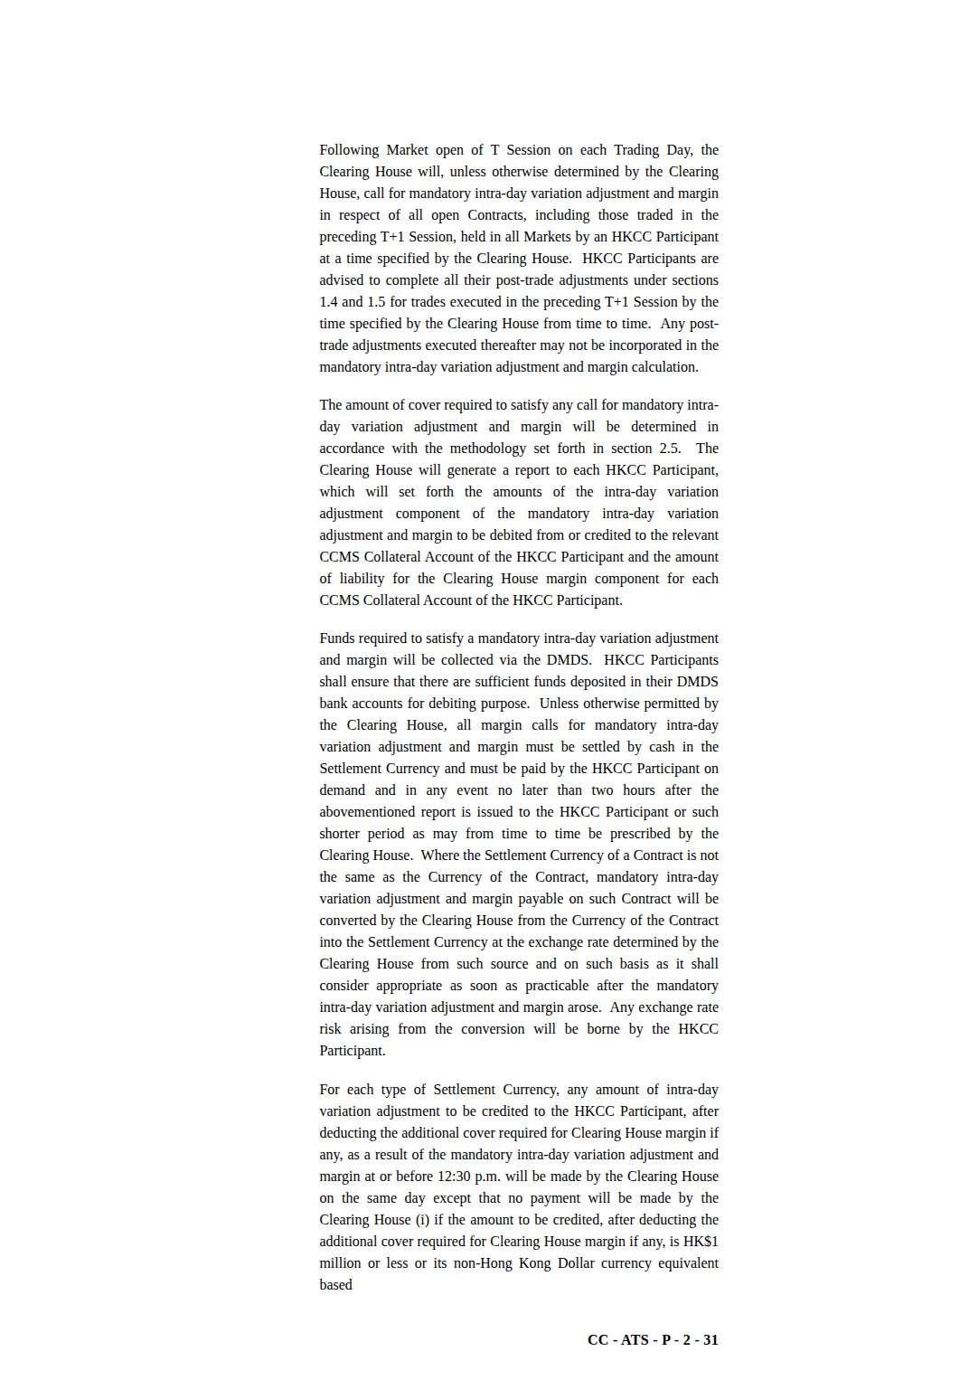Following Market open of T Session on each Trading Day, the Clearing House will, unless otherwise determined by the Clearing House, call for mandatory intra-day variation adjustment and margin in respect of all open Contracts, including those traded in the preceding T+1 Session, held in all Markets by an HKCC Participant at a time specified by the Clearing House. HKCC Participants are advised to complete all their post-trade adjustments under sections 1.4 and 1.5 for trades executed in the preceding T+1 Session by the time specified by the Clearing House from time to time. Any post-trade adjustments executed thereafter may not be incorporated in the mandatory intra-day variation adjustment and margin calculation.
The amount of cover required to satisfy any call for mandatory intra-day variation adjustment and margin will be determined in accordance with the methodology set forth in section 2.5. The Clearing House will generate a report to each HKCC Participant, which will set forth the amounts of the intra-day variation adjustment component of the mandatory intra-day variation adjustment and margin to be debited from or credited to the relevant CCMS Collateral Account of the HKCC Participant and the amount of liability for the Clearing House margin component for each CCMS Collateral Account of the HKCC Participant.
Funds required to satisfy a mandatory intra-day variation adjustment and margin will be collected via the DMDS. HKCC Participants shall ensure that there are sufficient funds deposited in their DMDS bank accounts for debiting purpose. Unless otherwise permitted by the Clearing House, all margin calls for mandatory intra-day variation adjustment and margin must be settled by cash in the Settlement Currency and must be paid by the HKCC Participant on demand and in any event no later than two hours after the abovementioned report is issued to the HKCC Participant or such shorter period as may from time to time be prescribed by the Clearing House. Where the Settlement Currency of a Contract is not the same as the Currency of the Contract, mandatory intra-day variation adjustment and margin payable on such Contract will be converted by the Clearing House from the Currency of the Contract into the Settlement Currency at the exchange rate determined by the Clearing House from such source and on such basis as it shall consider appropriate as soon as practicable after the mandatory intra-day variation adjustment and margin arose. Any exchange rate risk arising from the conversion will be borne by the HKCC Participant.
For each type of Settlement Currency, any amount of intra-day variation adjustment to be credited to the HKCC Participant, after deducting the additional cover required for Clearing House margin if any, as a result of the mandatory intra-day variation adjustment and margin at or before 12:30 p.m. will be made by the Clearing House on the same day except that no payment will be made by the Clearing House (i) if the amount to be credited, after deducting the additional cover required for Clearing House margin if any, is HK$1 million or less or its non-Hong Kong Dollar currency equivalent based
CC - ATS - P - 2 - 31